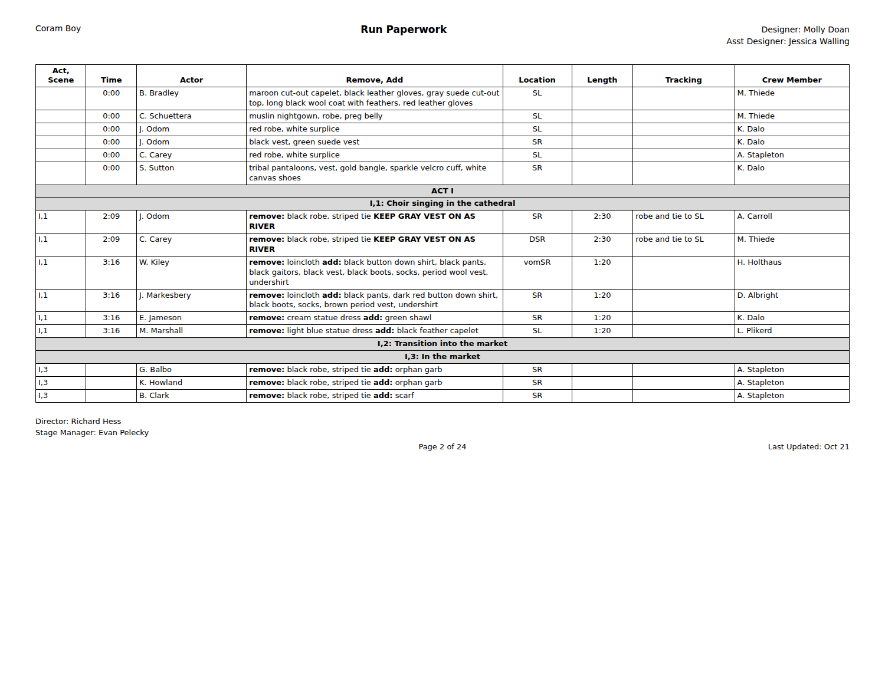Coram Boy
Run Paperwork
Designer: Molly Doan
Asst Designer: Jessica Walling
| Act, Scene | Time | Actor | Remove, Add | Location | Length | Tracking | Crew Member |
| --- | --- | --- | --- | --- | --- | --- | --- |
| | 0:00 | B. Bradley | maroon cut-out capelet, black leather gloves, gray suede cut-out top, long black wool coat with feathers, red leather gloves | SL | | | M. Thiede |
| | 0:00 | C. Schuettera | muslin nightgown, robe, preg belly | SL | | | M. Thiede |
| | 0:00 | J. Odom | red robe, white surplice | SL | | | K. Dalo |
| | 0:00 | J. Odom | black vest, green suede vest | SR | | | K. Dalo |
| | 0:00 | C. Carey | red robe, white surplice | SL | | | A. Stapleton |
| | 0:00 | S. Sutton | tribal pantaloons, vest, gold bangle, sparkle velcro cuff, white canvas shoes | SR | | | K. Dalo |
| ACT I |
| I,1: Choir singing in the cathedral |
| I,1 | 2:09 | J. Odom | remove: black robe, striped tie KEEP GRAY VEST ON AS RIVER | SR | 2:30 | robe and tie to SL | A. Carroll |
| I,1 | 2:09 | C. Carey | remove: black robe, striped tie KEEP GRAY VEST ON AS RIVER | DSR | 2:30 | robe and tie to SL | M. Thiede |
| I,1 | 3:16 | W. Kiley | remove: loincloth add: black button down shirt, black pants, black gaitors, black vest, black boots, socks, period wool vest, undershirt | vomSR | 1:20 | | H. Holthaus |
| I,1 | 3:16 | J. Markesbery | remove: loincloth add: black pants, dark red button down shirt, black boots, socks, brown period vest, undershirt | SR | 1:20 | | D. Albright |
| I,1 | 3:16 | E. Jameson | remove: cream statue dress add: green shawl | SR | 1:20 | | K. Dalo |
| I,1 | 3:16 | M. Marshall | remove: light blue statue dress add: black feather capelet | SL | 1:20 | | L. Plikerd |
| I,2: Transition into the market |
| I,3: In the market |
| I,3 | | G. Balbo | remove: black robe, striped tie add: orphan garb | SR | | | A. Stapleton |
| I,3 | | K. Howland | remove: black robe, striped tie add: orphan garb | SR | | | A. Stapleton |
| I,3 | | B. Clark | remove: black robe, striped tie add: scarf | SR | | | A. Stapleton |
Director: Richard Hess
Stage Manager: Evan Pelecky
Page 2 of 24
Last Updated: Oct 21